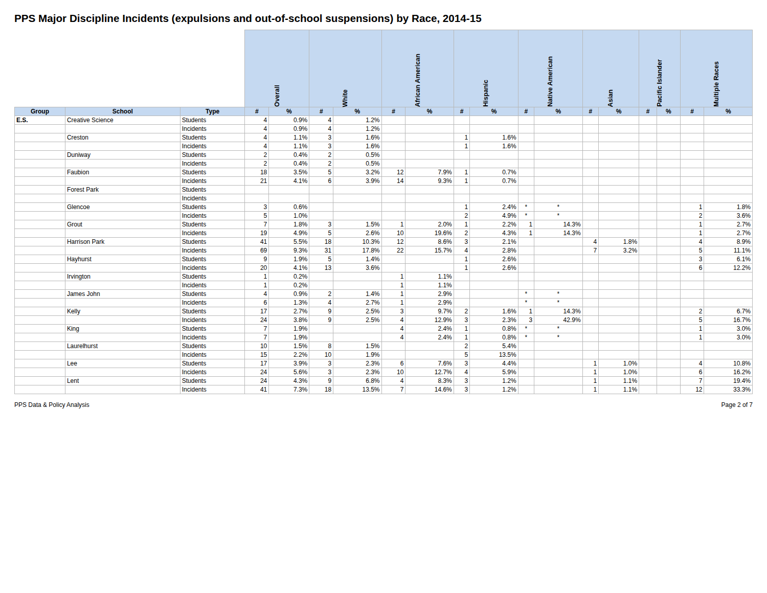PPS Major Discipline Incidents (expulsions and out-of-school suspensions) by Race, 2014-15
| | Overall | White | African American | Hispanic | Native American | Asian | Pacific Islander | Multiple Races |
| --- | --- | --- | --- | --- | --- | --- | --- | --- |
| Group | School | Type | # | % | # | % | # | % | # | % | # | % | # | % | # | % | # | % |
| E.S. | Creative Science | Students | 4 | 0.9% | 4 | 1.2% | | | | | | | | | | | | |
| | | Incidents | 4 | 0.9% | 4 | 1.2% | | | | | | | | | | | | |
| | Creston | Students | 4 | 1.1% | 3 | 1.6% | | | 1 | 1.6% | | | | | | | | |
| | | Incidents | 4 | 1.1% | 3 | 1.6% | | | 1 | 1.6% | | | | | | | | |
| | Duniway | Students | 2 | 0.4% | 2 | 0.5% | | | | | | | | | | | | |
| | | Incidents | 2 | 0.4% | 2 | 0.5% | | | | | | | | | | | | |
| | Faubion | Students | 18 | 3.5% | 5 | 3.2% | 12 | 7.9% | 1 | 0.7% | | | | | | | | |
| | | Incidents | 21 | 4.1% | 6 | 3.9% | 14 | 9.3% | 1 | 0.7% | | | | | | | | |
| | Forest Park | Students | | | | | | | | | | | | | | | | |
| | | Incidents | | | | | | | | | | | | | | | | |
| | Glencoe | Students | 3 | 0.6% | | | | | 1 | 2.4% | * | * | | | | | 1 | 1.8% |
| | | Incidents | 5 | 1.0% | | | | | 2 | 4.9% | * | * | | | | | 2 | 3.6% |
| | Grout | Students | 7 | 1.8% | 3 | 1.5% | 1 | 2.0% | 1 | 2.2% | 1 | 14.3% | | | | | 1 | 2.7% |
| | | Incidents | 19 | 4.9% | 5 | 2.6% | 10 | 19.6% | 2 | 4.3% | 1 | 14.3% | | | | | 1 | 2.7% |
| | Harrison Park | Students | 41 | 5.5% | 18 | 10.3% | 12 | 8.6% | 3 | 2.1% | | | 4 | 1.8% | | | 4 | 8.9% |
| | | Incidents | 69 | 9.3% | 31 | 17.8% | 22 | 15.7% | 4 | 2.8% | | | 7 | 3.2% | | | 5 | 11.1% |
| | Hayhurst | Students | 9 | 1.9% | 5 | 1.4% | | | 1 | 2.6% | | | | | | | 3 | 6.1% |
| | | Incidents | 20 | 4.1% | 13 | 3.6% | | | 1 | 2.6% | | | | | | | 6 | 12.2% |
| | Irvington | Students | 1 | 0.2% | | | 1 | 1.1% | | | | | | | | | | |
| | | Incidents | 1 | 0.2% | | | 1 | 1.1% | | | | | | | | | | |
| | James John | Students | 4 | 0.9% | 2 | 1.4% | 1 | 2.9% | | | * | * | | | | | | |
| | | Incidents | 6 | 1.3% | 4 | 2.7% | 1 | 2.9% | | | * | * | | | | | | |
| | Kelly | Students | 17 | 2.7% | 9 | 2.5% | 3 | 9.7% | 2 | 1.6% | 1 | 14.3% | | | | | 2 | 6.7% |
| | | Incidents | 24 | 3.8% | 9 | 2.5% | 4 | 12.9% | 3 | 2.3% | 3 | 42.9% | | | | | 5 | 16.7% |
| | King | Students | 7 | 1.9% | | | 4 | 2.4% | 1 | 0.8% | * | * | | | | | 1 | 3.0% |
| | | Incidents | 7 | 1.9% | | | 4 | 2.4% | 1 | 0.8% | * | * | | | | | 1 | 3.0% |
| | Laurelhurst | Students | 10 | 1.5% | 8 | 1.5% | | | 2 | 5.4% | | | | | | | | |
| | | Incidents | 15 | 2.2% | 10 | 1.9% | | | 5 | 13.5% | | | | | | | | |
| | Lee | Students | 17 | 3.9% | 3 | 2.3% | 6 | 7.6% | 3 | 4.4% | | | 1 | 1.0% | | | 4 | 10.8% |
| | | Incidents | 24 | 5.6% | 3 | 2.3% | 10 | 12.7% | 4 | 5.9% | | | 1 | 1.0% | | | 6 | 16.2% |
| | Lent | Students | 24 | 4.3% | 9 | 6.8% | 4 | 8.3% | 3 | 1.2% | | | 1 | 1.1% | | | 7 | 19.4% |
| | | Incidents | 41 | 7.3% | 18 | 13.5% | 7 | 14.6% | 3 | 1.2% | | | 1 | 1.1% | | | 12 | 33.3% |
PPS Data & Policy Analysis
Page 2 of 7